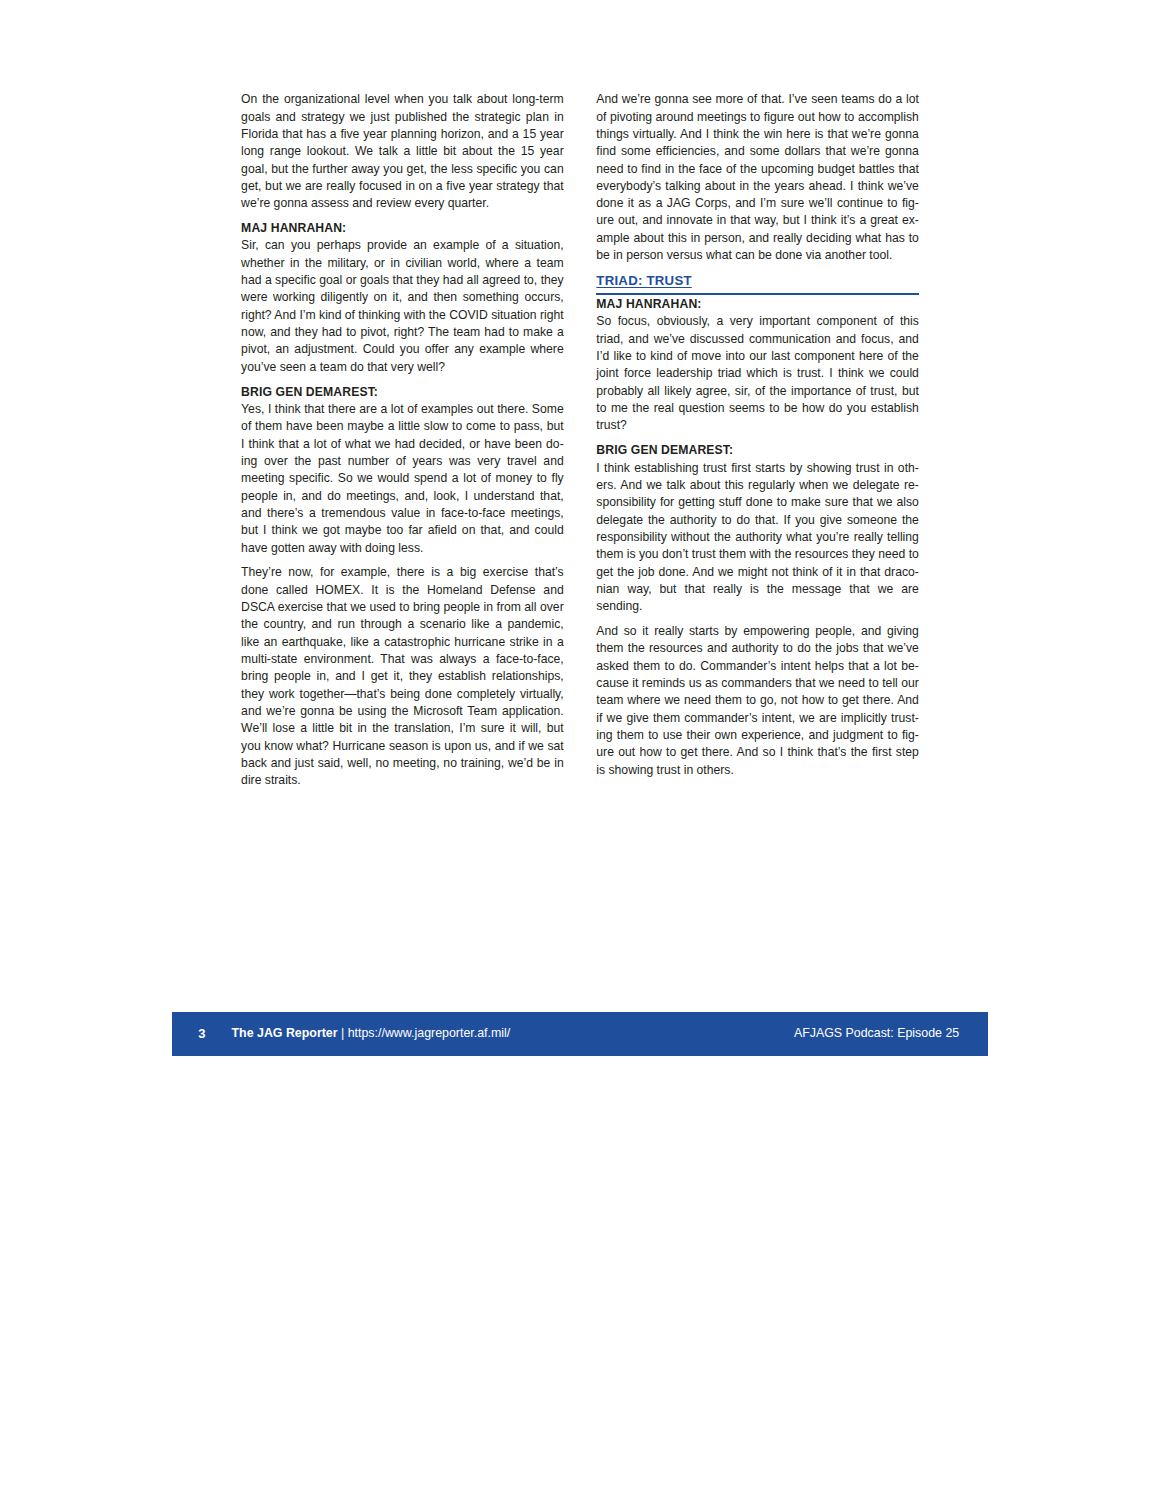On the organizational level when you talk about long-term goals and strategy we just published the strategic plan in Florida that has a five year planning horizon, and a 15 year long range lookout. We talk a little bit about the 15 year goal, but the further away you get, the less specific you can get, but we are really focused in on a five year strategy that we’re gonna assess and review every quarter.
Maj Hanrahan:
Sir, can you perhaps provide an example of a situation, whether in the military, or in civilian world, where a team had a specific goal or goals that they had all agreed to, they were working diligently on it, and then something occurs, right? And I’m kind of thinking with the COVID situation right now, and they had to pivot, right? The team had to make a pivot, an adjustment. Could you offer any example where you’ve seen a team do that very well?
Brig Gen Demarest:
Yes, I think that there are a lot of examples out there. Some of them have been maybe a little slow to come to pass, but I think that a lot of what we had decided, or have been doing over the past number of years was very travel and meeting specific. So we would spend a lot of money to fly people in, and do meetings, and, look, I understand that, and there’s a tremendous value in face-to-face meetings, but I think we got maybe too far afield on that, and could have gotten away with doing less.
They’re now, for example, there is a big exercise that’s done called HOMEX. It is the Homeland Defense and DSCA exercise that we used to bring people in from all over the country, and run through a scenario like a pandemic, like an earthquake, like a catastrophic hurricane strike in a multi-state environment. That was always a face-to-face, bring people in, and I get it, they establish relationships, they work together—that’s being done completely virtually, and we’re gonna be using the Microsoft Team application. We’ll lose a little bit in the translation, I’m sure it will, but you know what? Hurricane season is upon us, and if we sat back and just said, well, no meeting, no training, we’d be in dire straits.
And we’re gonna see more of that. I’ve seen teams do a lot of pivoting around meetings to figure out how to accomplish things virtually. And I think the win here is that we’re gonna find some efficiencies, and some dollars that we’re gonna need to find in the face of the upcoming budget battles that everybody’s talking about in the years ahead. I think we’ve done it as a JAG Corps, and I’m sure we’ll continue to figure out, and innovate in that way, but I think it’s a great example about this in person, and really deciding what has to be in person versus what can be done via another tool.
Triad: Trust
Maj Hanrahan:
So focus, obviously, a very important component of this triad, and we’ve discussed communication and focus, and I’d like to kind of move into our last component here of the joint force leadership triad which is trust. I think we could probably all likely agree, sir, of the importance of trust, but to me the real question seems to be how do you establish trust?
Brig Gen Demarest:
I think establishing trust first starts by showing trust in others. And we talk about this regularly when we delegate responsibility for getting stuff done to make sure that we also delegate the authority to do that. If you give someone the responsibility without the authority what you’re really telling them is you don’t trust them with the resources they need to get the job done. And we might not think of it in that draconian way, but that really is the message that we are sending.
And so it really starts by empowering people, and giving them the resources and authority to do the jobs that we’ve asked them to do. Commander’s intent helps that a lot because it reminds us as commanders that we need to tell our team where we need them to go, not how to get there. And if we give them commander’s intent, we are implicitly trusting them to use their own experience, and judgment to figure out how to get there. And so I think that’s the first step is showing trust in others.
3
The JAG Reporter|https://www.jagreporter.af.mil/
AFJAGS Podcast: Episode 25